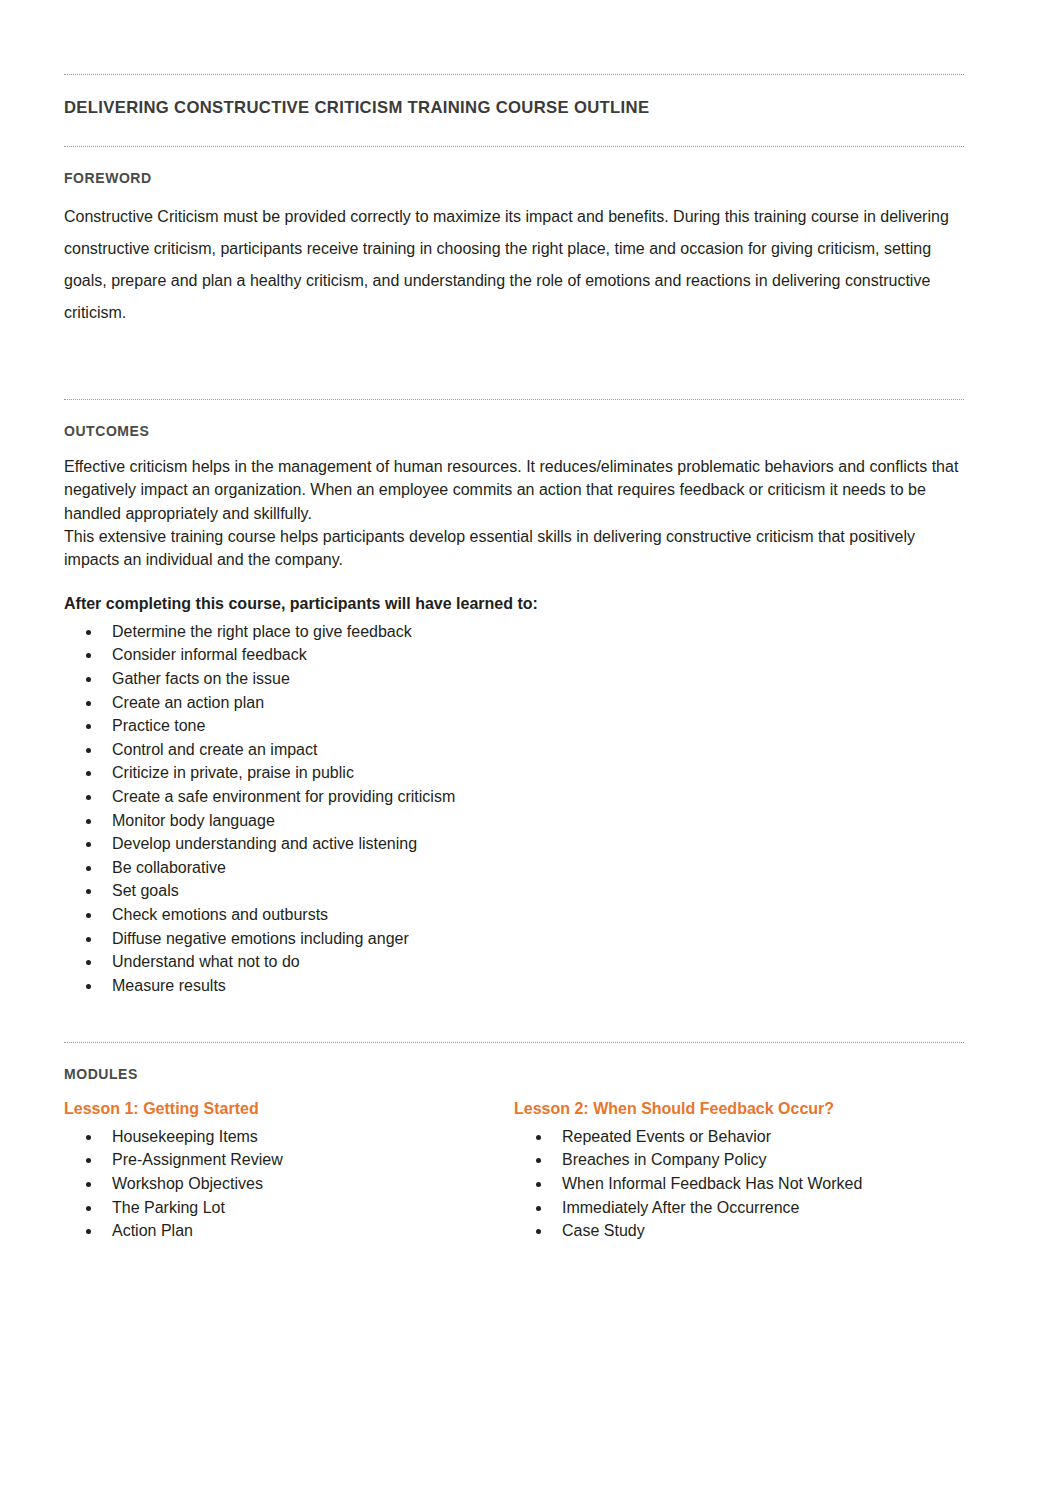DELIVERING CONSTRUCTIVE CRITICISM TRAINING COURSE OUTLINE
FOREWORD
Constructive Criticism must be provided correctly to maximize its impact and benefits. During this training course in delivering constructive criticism, participants receive training in choosing the right place, time and occasion for giving criticism, setting goals, prepare and plan a healthy criticism, and understanding the role of emotions and reactions in delivering constructive criticism.
OUTCOMES
Effective criticism helps in the management of human resources. It reduces/eliminates problematic behaviors and conflicts that negatively impact an organization. When an employee commits an action that requires feedback or criticism it needs to be handled appropriately and skillfully.
This extensive training course helps participants develop essential skills in delivering constructive criticism that positively impacts an individual and the company.
After completing this course, participants will have learned to:
Determine the right place to give feedback
Consider informal feedback
Gather facts on the issue
Create an action plan
Practice tone
Control and create an impact
Criticize in private, praise in public
Create a safe environment for providing criticism
Monitor body language
Develop understanding and active listening
Be collaborative
Set goals
Check emotions and outbursts
Diffuse negative emotions including anger
Understand what not to do
Measure results
MODULES
| Lesson 1: Getting Started Housekeeping Items Pre-Assignment Review Workshop Objectives The Parking Lot Action Plan | Lesson 2: When Should Feedback Occur? Repeated Events or Behavior Breaches in Company Policy When Informal Feedback Has Not Worked Immediately After the Occurrence Case Study |